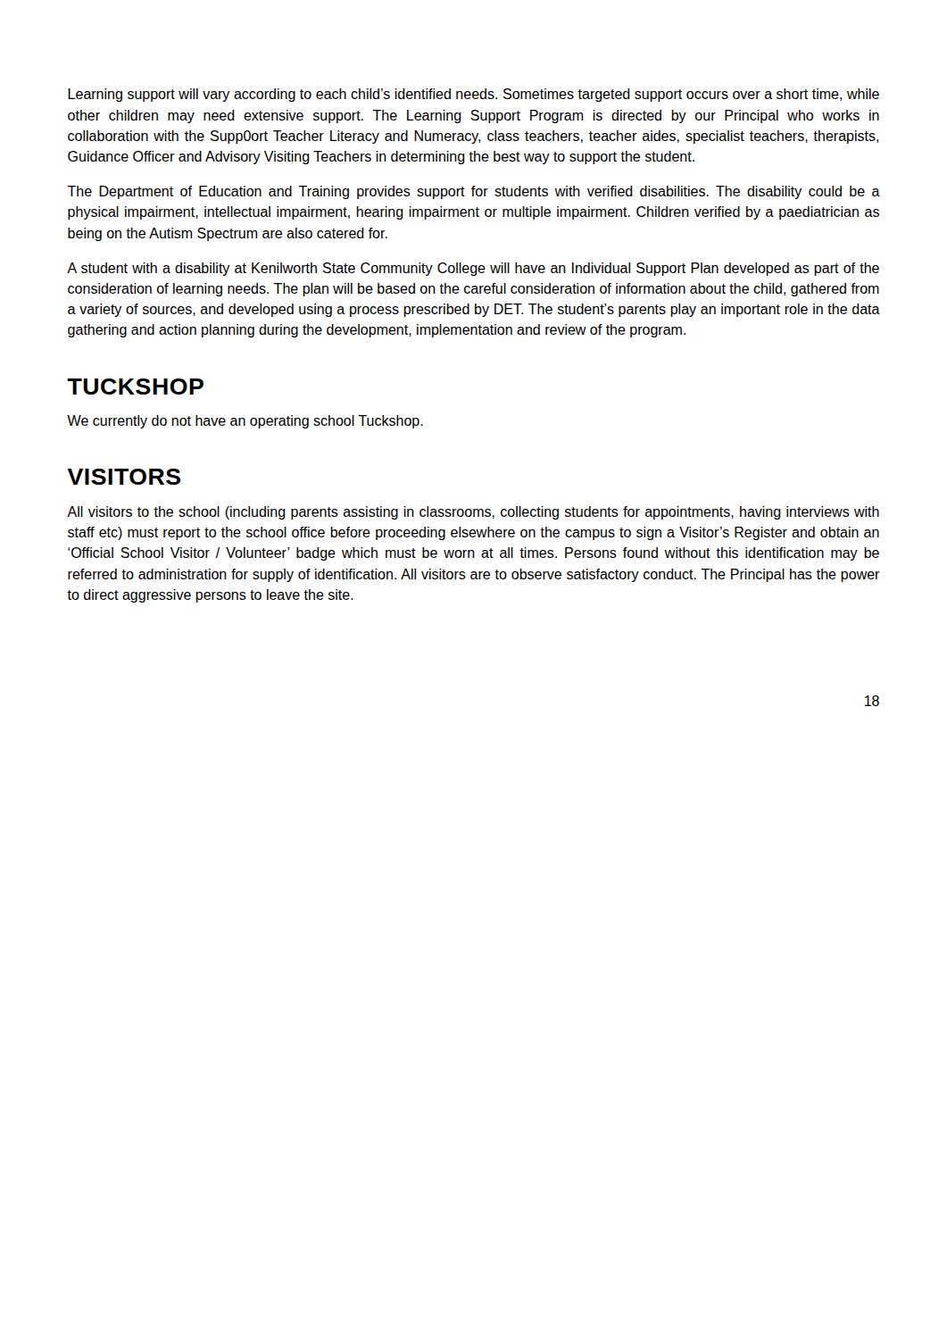Learning support will vary according to each child’s identified needs. Sometimes targeted support occurs over a short time, while other children may need extensive support. The Learning Support Program is directed by our Principal who works in collaboration with the Supp0ort Teacher Literacy and Numeracy, class teachers, teacher aides, specialist teachers, therapists, Guidance Officer and Advisory Visiting Teachers in determining the best way to support the student.
The Department of Education and Training provides support for students with verified disabilities. The disability could be a physical impairment, intellectual impairment, hearing impairment or multiple impairment. Children verified by a paediatrician as being on the Autism Spectrum are also catered for.
A student with a disability at Kenilworth State Community College will have an Individual Support Plan developed as part of the consideration of learning needs. The plan will be based on the careful consideration of information about the child, gathered from a variety of sources, and developed using a process prescribed by DET. The student’s parents play an important role in the data gathering and action planning during the development, implementation and review of the program.
TUCKSHOP
We currently do not have an operating school Tuckshop.
VISITORS
All visitors to the school (including parents assisting in classrooms, collecting students for appointments, having interviews with staff etc) must report to the school office before proceeding elsewhere on the campus to sign a Visitor’s Register and obtain an ‘Official School Visitor / Volunteer’ badge which must be worn at all times. Persons found without this identification may be referred to administration for supply of identification. All visitors are to observe satisfactory conduct. The Principal has the power to direct aggressive persons to leave the site.
18